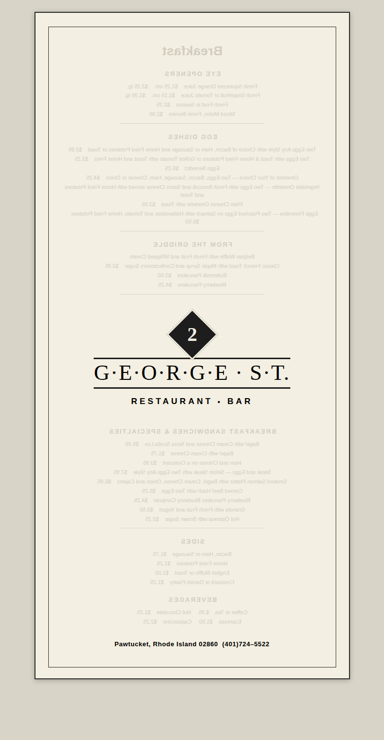Breakfast
Eye Openers
Fresh Squeezed Orange Juice $1.25 sm. $2.25 lg.
Fresh Grapefruit or Tomato Juice $1.15 sm. $1.95 lg.
Fresh Fruit in Season $2.25
Sliced Melon, Fresh Berries $2.95
Egg Dishes
Two Eggs Any Style with Choice of Bacon, Ham or Sausage and Home Fried Potatoes or Toast $3.95
Two Eggs with Toast & Home Fried Potatoes or Grilled Tomato with Toast and Home Fries $3.25
Eggs Benedict $5.25
Omelette of Your Choice — Two Eggs, Bacon, Sausage, Ham, Cheese or Onion $4.25
Vegetable Omelette — Two Eggs with Fresh Broccoli and Swiss Cheese served with Home Fried Potatoes and Toast
Plain Cheese Omelette with Toast $3.95
Eggs Florentine — Two Poached Eggs on Spinach with Hollandaise and Tomato, Home Fried Potatoes $5.50
From the Griddle
Belgian Waffle with Fresh Fruit and Whipped Cream
Classic French Toast with Maple Syrup and Confectioners Sugar $3.95
Buttermilk Pancakes $3.50
Blueberry Pancakes $4.25
2
G·E·O·R·G·E · S·T.
RESTAURANT • BAR
Breakfast Sandwiches & Specialties
Bagel with Cream Cheese and Nova Scotia Lox $5.95
Bagel with Cream Cheese $1.75
Ham and Cheese on a Croissant $3.95
Steak and Eggs — Sirloin Steak with Two Eggs Any Style $7.95
Smoked Salmon Platter with Bagel, Cream Cheese, Onion and Capers $6.95
Corned Beef Hash with Two Eggs $5.25
Blueberry Pancakes Blueberry Compote $4.25
Granola with Fresh Fruit and Yogurt $3.50
Hot Oatmeal with Brown Sugar $2.25
Sides
Bacon, Ham or Sausage $1.75
Home Fried Potatoes $1.25
English Muffin or Toast $1.00
Croissant or Danish Pastry $1.25
Beverages
Coffee or Tea $.95 Hot Chocolate $1.25
Espresso $1.50 Cappuccino $2.25
Pawtucket, Rhode Island 02860 (401)724–5522